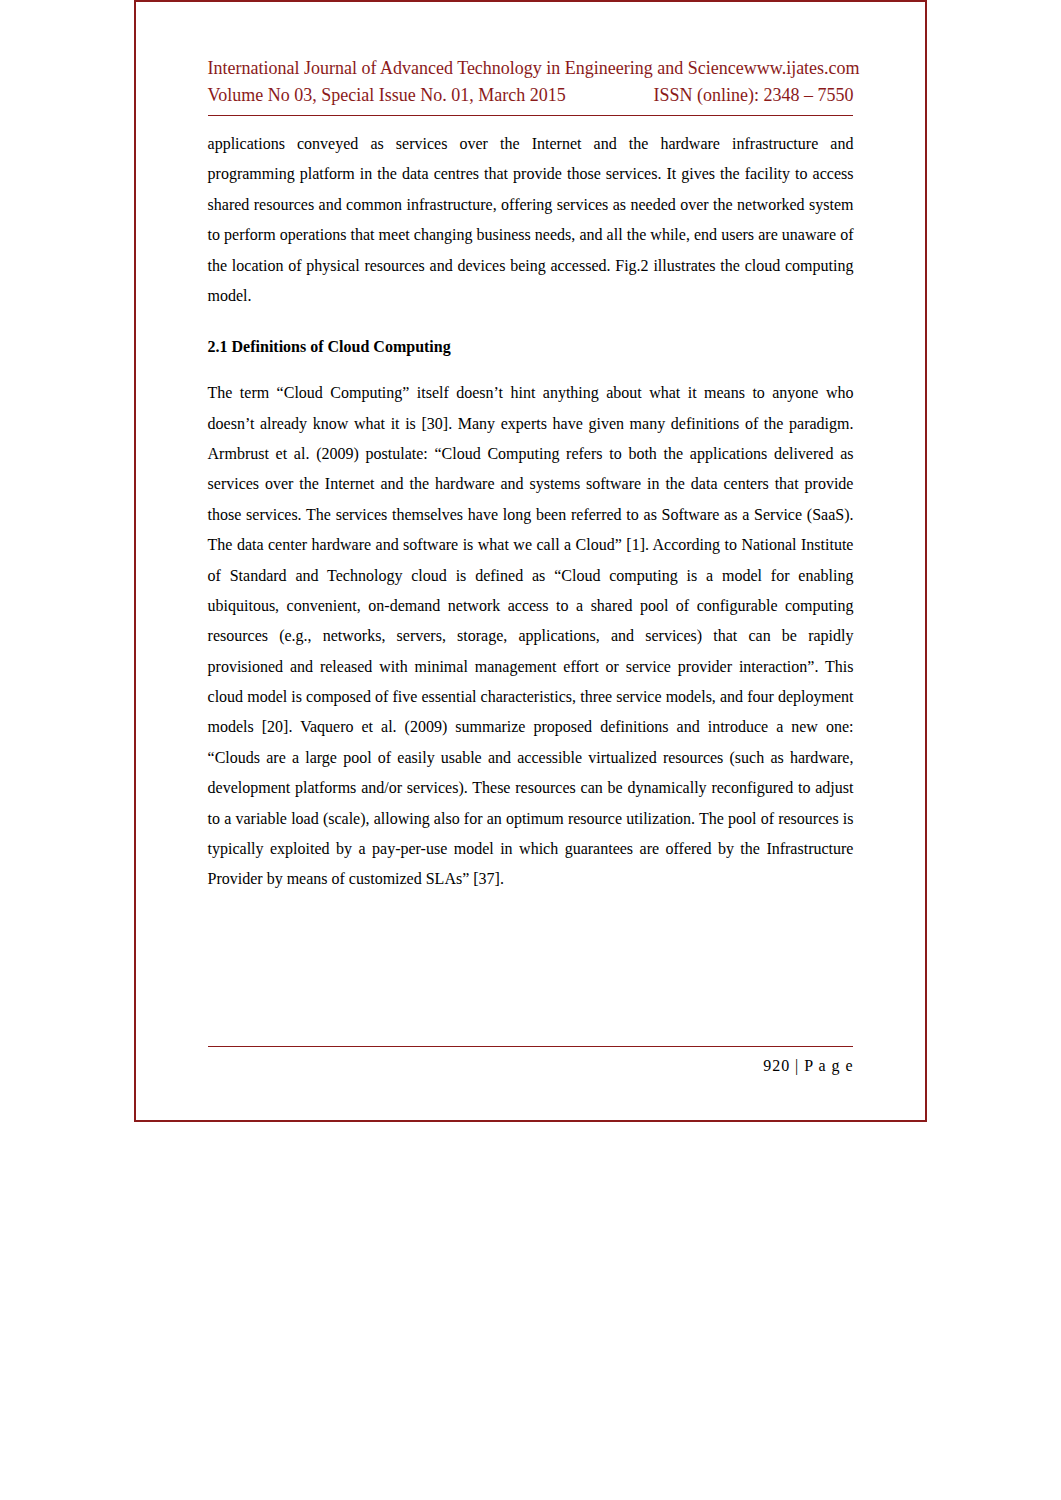International Journal of Advanced Technology in Engineering and Science www.ijates.com
Volume No 03, Special Issue No. 01, March 2015 ISSN (online): 2348 – 7550
applications conveyed as services over the Internet and the hardware infrastructure and programming platform in the data centres that provide those services. It gives the facility to access shared resources and common infrastructure, offering services as needed over the networked system to perform operations that meet changing business needs, and all the while, end users are unaware of the location of physical resources and devices being accessed. Fig.2 illustrates the cloud computing model.
2.1 Definitions of Cloud Computing
The term “Cloud Computing” itself doesn’t hint anything about what it means to anyone who doesn’t already know what it is [30]. Many experts have given many definitions of the paradigm. Armbrust et al. (2009) postulate: “Cloud Computing refers to both the applications delivered as services over the Internet and the hardware and systems software in the data centers that provide those services. The services themselves have long been referred to as Software as a Service (SaaS). The data center hardware and software is what we call a Cloud” [1]. According to National Institute of Standard and Technology cloud is defined as “Cloud computing is a model for enabling ubiquitous, convenient, on-demand network access to a shared pool of configurable computing resources (e.g., networks, servers, storage, applications, and services) that can be rapidly provisioned and released with minimal management effort or service provider interaction”. This cloud model is composed of five essential characteristics, three service models, and four deployment models [20]. Vaquero et al. (2009) summarize proposed definitions and introduce a new one: “Clouds are a large pool of easily usable and accessible virtualized resources (such as hardware, development platforms and/or services). These resources can be dynamically reconfigured to adjust to a variable load (scale), allowing also for an optimum resource utilization. The pool of resources is typically exploited by a pay-per-use model in which guarantees are offered by the Infrastructure Provider by means of customized SLAs” [37].
920 | P a g e